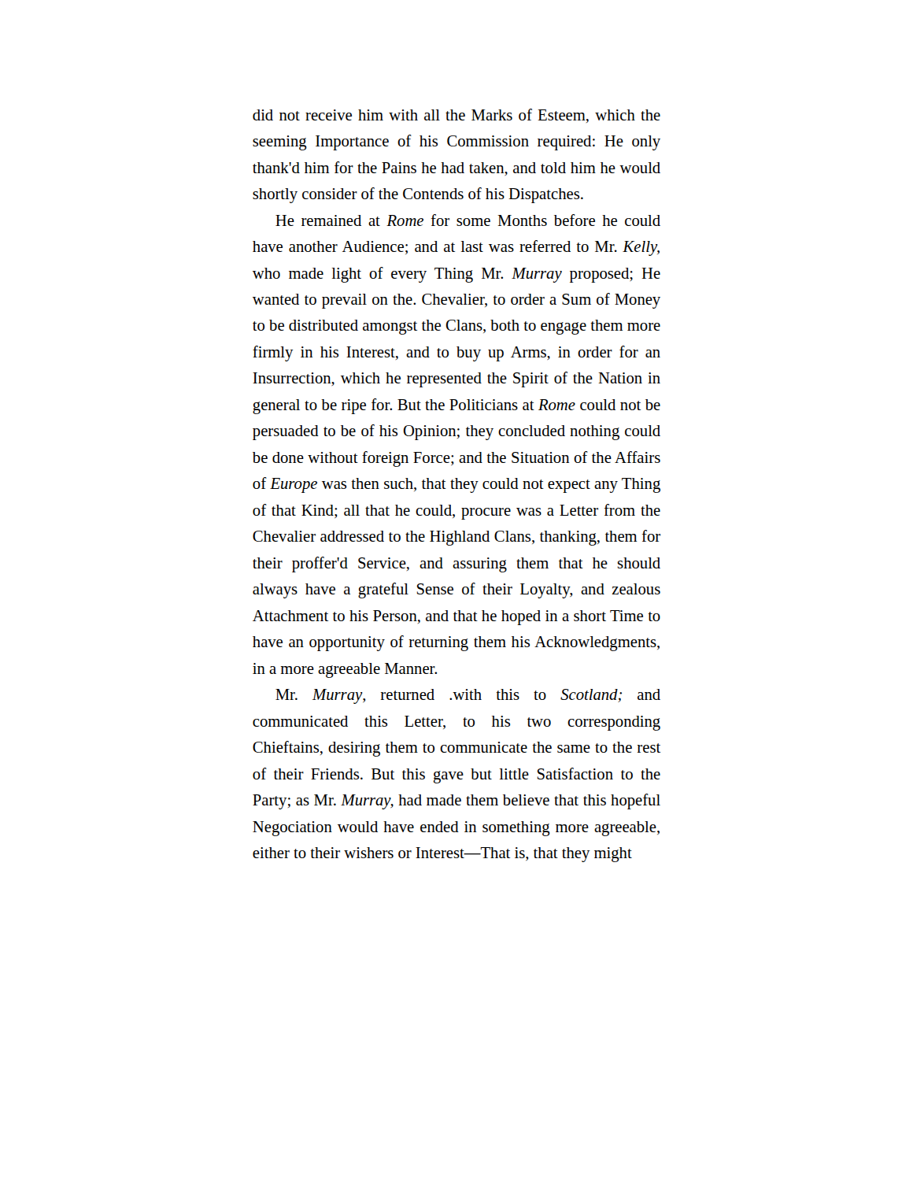did not receive him with all the Marks of Esteem, which the seeming Importance of his Commission required: He only thank'd him for the Pains he had taken, and told him he would shortly consider of the Contends of his Dispatches.
He remained at Rome for some Months before he could have another Audience; and at last was referred to Mr. Kelly, who made light of every Thing Mr. Murray proposed; He wanted to prevail on the. Chevalier, to order a Sum of Money to be distributed amongst the Clans, both to engage them more firmly in his Interest, and to buy up Arms, in order for an Insurrection, which he represented the Spirit of the Nation in general to be ripe for. But the Politicians at Rome could not be persuaded to be of his Opinion; they concluded nothing could be done without foreign Force; and the Situation of the Affairs of Europe was then such, that they could not expect any Thing of that Kind; all that he could, procure was a Letter from the Chevalier addressed to the Highland Clans, thanking, them for their proffer'd Service, and assuring them that he should always have a grateful Sense of their Loyalty, and zealous Attachment to his Person, and that he hoped in a short Time to have an opportunity of returning them his Acknowledgments, in a more agreeable Manner.
Mr. Murray, returned .with this to Scotland; and communicated this Letter, to his two corresponding Chieftains, desiring them to communicate the same to the rest of their Friends. But this gave but little Satisfaction to the Party; as Mr. Murray, had made them believe that this hopeful Negociation would have ended in something more agreeable, either to their wishers or Interest—That is, that they might